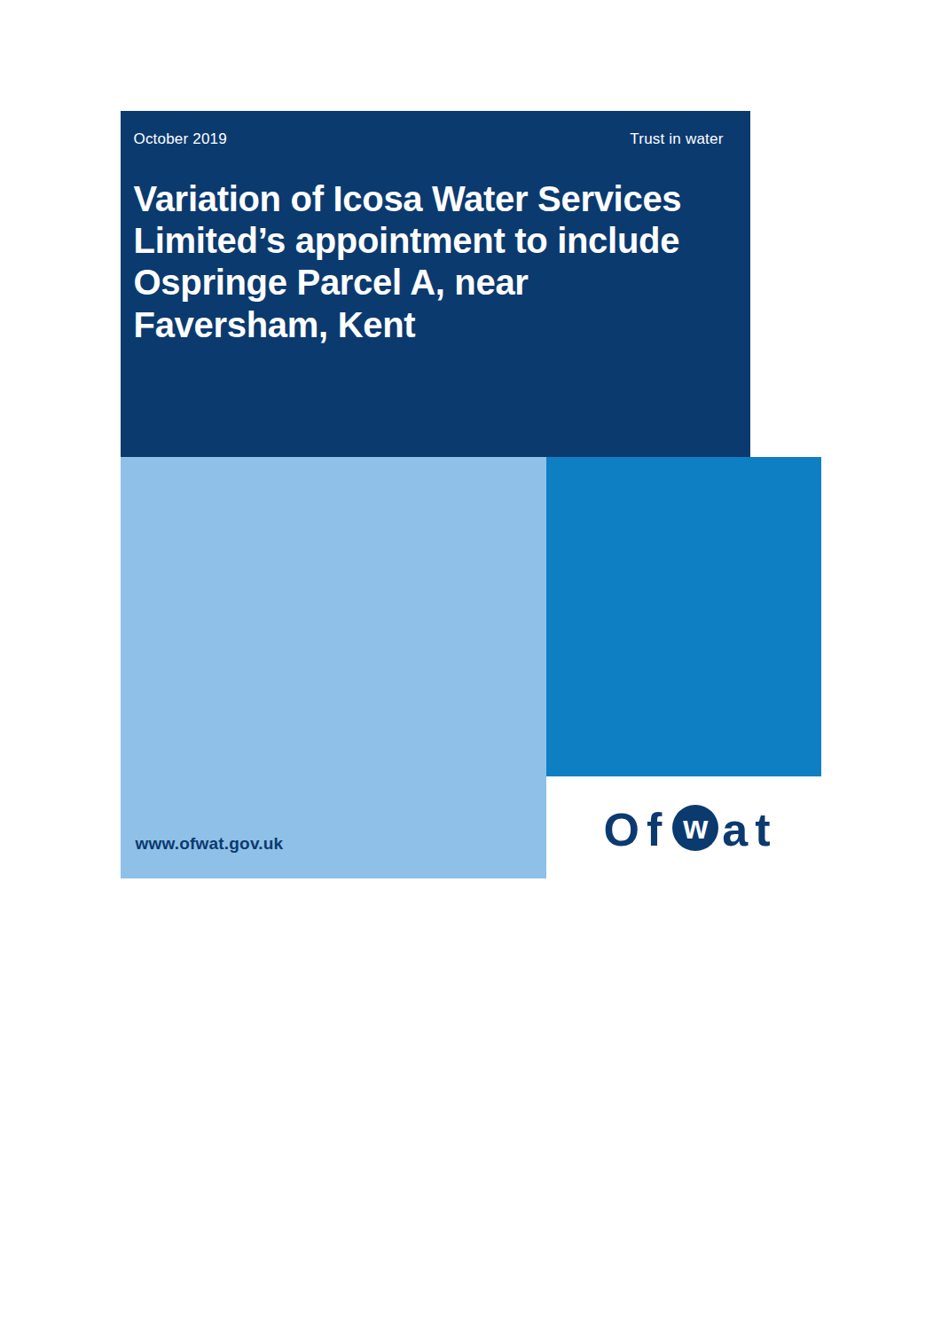October 2019 Trust in water
Variation of Icosa Water Services Limited’s appointment to include Ospringe Parcel A, near Faversham, Kent
www.ofwat.gov.uk
Ofwat